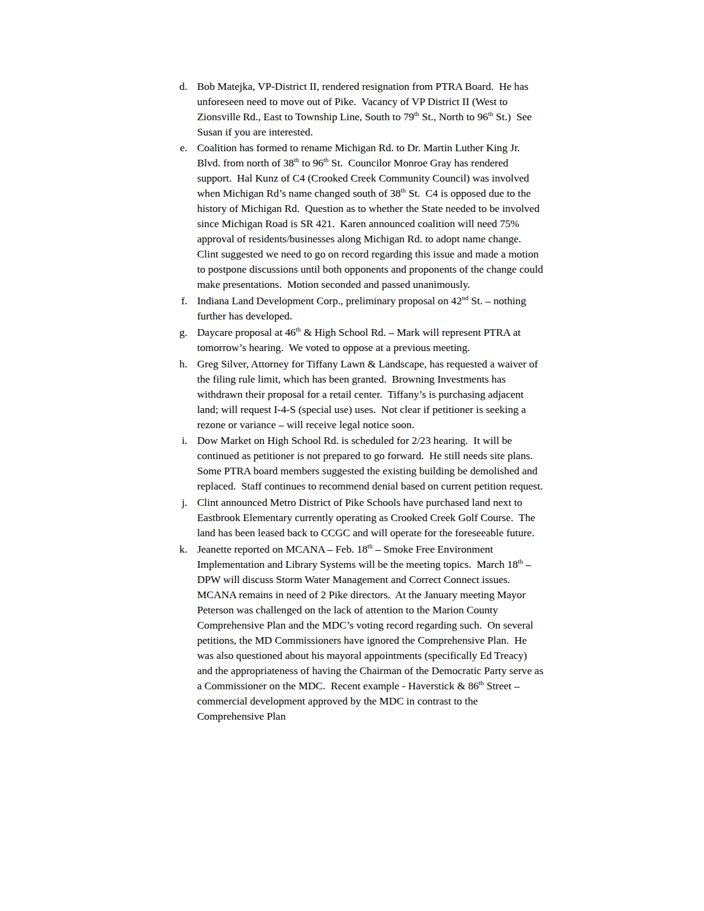Bob Matejka, VP-District II, rendered resignation from PTRA Board. He has unforeseen need to move out of Pike. Vacancy of VP District II (West to Zionsville Rd., East to Township Line, South to 79th St., North to 96th St.) See Susan if you are interested.
Coalition has formed to rename Michigan Rd. to Dr. Martin Luther King Jr. Blvd. from north of 38th to 96th St. Councilor Monroe Gray has rendered support. Hal Kunz of C4 (Crooked Creek Community Council) was involved when Michigan Rd’s name changed south of 38th St. C4 is opposed due to the history of Michigan Rd. Question as to whether the State needed to be involved since Michigan Road is SR 421. Karen announced coalition will need 75% approval of residents/businesses along Michigan Rd. to adopt name change. Clint suggested we need to go on record regarding this issue and made a motion to postpone discussions until both opponents and proponents of the change could make presentations. Motion seconded and passed unanimously.
Indiana Land Development Corp., preliminary proposal on 42nd St. – nothing further has developed.
Daycare proposal at 46th & High School Rd. – Mark will represent PTRA at tomorrow’s hearing. We voted to oppose at a previous meeting.
Greg Silver, Attorney for Tiffany Lawn & Landscape, has requested a waiver of the filing rule limit, which has been granted. Browning Investments has withdrawn their proposal for a retail center. Tiffany’s is purchasing adjacent land; will request I-4-S (special use) uses. Not clear if petitioner is seeking a rezone or variance – will receive legal notice soon.
Dow Market on High School Rd. is scheduled for 2/23 hearing. It will be continued as petitioner is not prepared to go forward. He still needs site plans. Some PTRA board members suggested the existing building be demolished and replaced. Staff continues to recommend denial based on current petition request.
Clint announced Metro District of Pike Schools have purchased land next to Eastbrook Elementary currently operating as Crooked Creek Golf Course. The land has been leased back to CCGC and will operate for the foreseeable future.
Jeanette reported on MCANA – Feb. 18th – Smoke Free Environment Implementation and Library Systems will be the meeting topics. March 18th – DPW will discuss Storm Water Management and Correct Connect issues. MCANA remains in need of 2 Pike directors. At the January meeting Mayor Peterson was challenged on the lack of attention to the Marion County Comprehensive Plan and the MDC’s voting record regarding such. On several petitions, the MD Commissioners have ignored the Comprehensive Plan. He was also questioned about his mayoral appointments (specifically Ed Treacy) and the appropriateness of having the Chairman of the Democratic Party serve as a Commissioner on the MDC. Recent example - Haverstick & 86th Street – commercial development approved by the MDC in contrast to the Comprehensive Plan